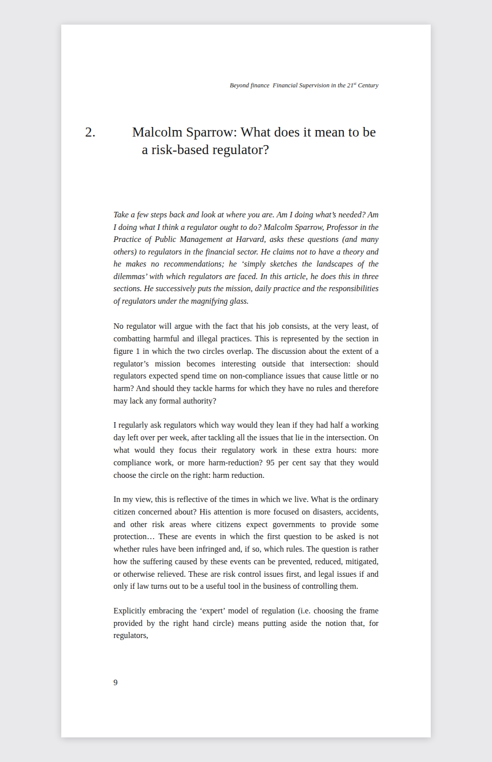Beyond finance Financial Supervision in the 21st Century
2. Malcolm Sparrow: What does it mean to be a risk-based regulator?
Take a few steps back and look at where you are. Am I doing what’s needed? Am I doing what I think a regulator ought to do? Malcolm Sparrow, Professor in the Practice of Public Management at Harvard, asks these questions (and many others) to regulators in the financial sector. He claims not to have a theory and he makes no recommendations; he ‘simply sketches the landscapes of the dilemmas’ with which regulators are faced. In this article, he does this in three sections. He successively puts the mission, daily practice and the responsibilities of regulators under the magnifying glass.
No regulator will argue with the fact that his job consists, at the very least, of combatting harmful and illegal practices. This is represented by the section in figure 1 in which the two circles overlap. The discussion about the extent of a regulator’s mission becomes interesting outside that intersection: should regulators expected spend time on non-compliance issues that cause little or no harm? And should they tackle harms for which they have no rules and therefore may lack any formal authority?
I regularly ask regulators which way would they lean if they had half a working day left over per week, after tackling all the issues that lie in the intersection. On what would they focus their regulatory work in these extra hours: more compliance work, or more harm-reduction? 95 per cent say that they would choose the circle on the right: harm reduction.
In my view, this is reflective of the times in which we live. What is the ordinary citizen concerned about? His attention is more focused on disasters, accidents, and other risk areas where citizens expect governments to provide some protection… These are events in which the first question to be asked is not whether rules have been infringed and, if so, which rules. The question is rather how the suffering caused by these events can be prevented, reduced, mitigated, or otherwise relieved. These are risk control issues first, and legal issues if and only if law turns out to be a useful tool in the business of controlling them.
Explicitly embracing the ‘expert’ model of regulation (i.e. choosing the frame provided by the right hand circle) means putting aside the notion that, for regulators,
9